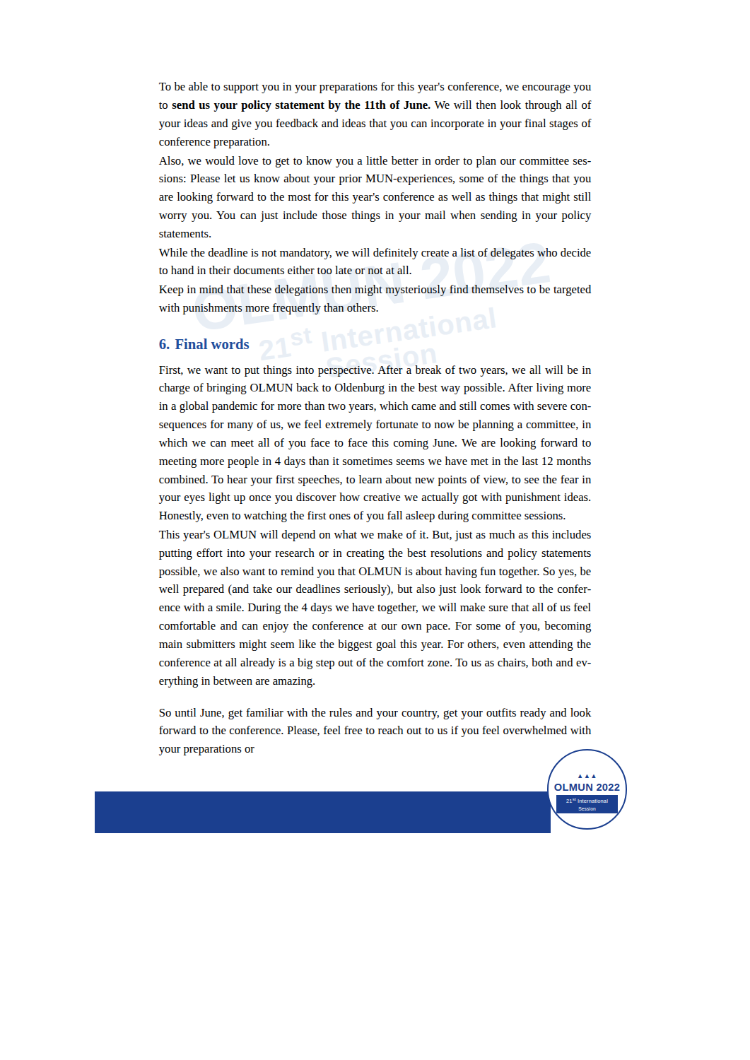OLMUN 2022 21st International Session
To be able to support you in your preparations for this year's conference, we encourage you to send us your policy statement by the 11th of June. We will then look through all of your ideas and give you feedback and ideas that you can incorporate in your final stages of conference preparation.
Also, we would love to get to know you a little better in order to plan our committee sessions: Please let us know about your prior MUN-experiences, some of the things that you are looking forward to the most for this year's conference as well as things that might still worry you. You can just include those things in your mail when sending in your policy statements.
While the deadline is not mandatory, we will definitely create a list of delegates who decide to hand in their documents either too late or not at all.
Keep in mind that these delegations then might mysteriously find themselves to be targeted with punishments more frequently than others.
6. Final words
First, we want to put things into perspective. After a break of two years, we all will be in charge of bringing OLMUN back to Oldenburg in the best way possible. After living more in a global pandemic for more than two years, which came and still comes with severe consequences for many of us, we feel extremely fortunate to now be planning a committee, in which we can meet all of you face to face this coming June. We are looking forward to meeting more people in 4 days than it sometimes seems we have met in the last 12 months combined. To hear your first speeches, to learn about new points of view, to see the fear in your eyes light up once you discover how creative we actually got with punishment ideas. Honestly, even to watching the first ones of you fall asleep during committee sessions.
This year's OLMUN will depend on what we make of it. But, just as much as this includes putting effort into your research or in creating the best resolutions and policy statements possible, we also want to remind you that OLMUN is about having fun together. So yes, be well prepared (and take our deadlines seriously), but also just look forward to the conference with a smile. During the 4 days we have together, we will make sure that all of us feel comfortable and can enjoy the conference at our own pace. For some of you, becoming main submitters might seem like the biggest goal this year. For others, even attending the conference at all already is a big step out of the comfort zone. To us as chairs, both and everything in between are amazing.
So until June, get familiar with the rules and your country, get your outfits ready and look forward to the conference. Please, feel free to reach out to us if you feel overwhelmed with your preparations or
▲▲▲
OLMUN 2022
21st InternationalSession